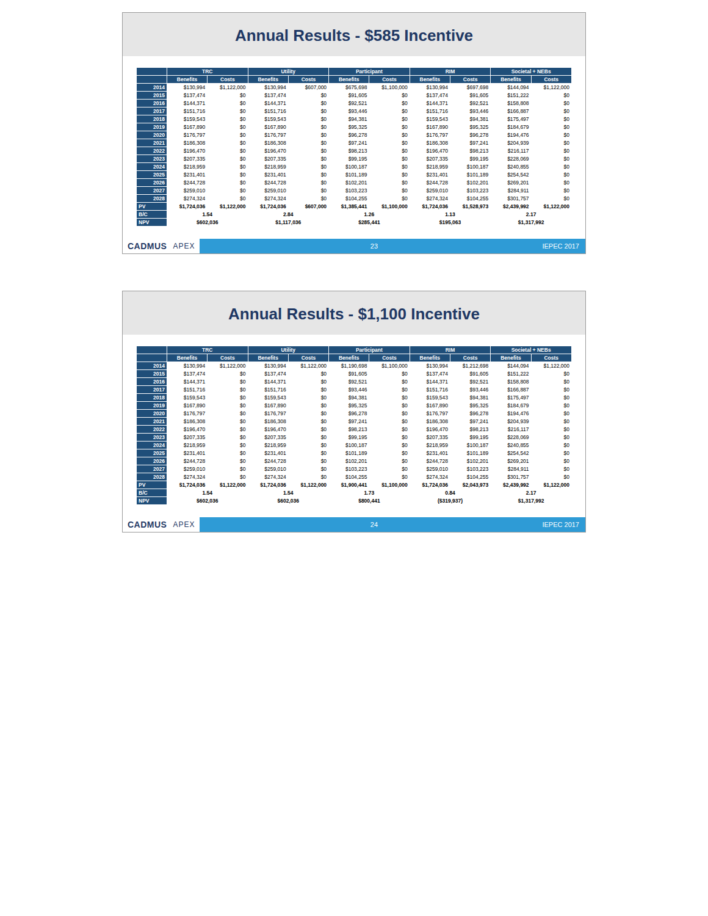Annual Results - $585 Incentive
| | TRC | Utility | Participant | RIM | Societal + NEBs |
| --- | --- | --- | --- | --- | --- |
| | Benefits | Costs | Benefits | Costs | Benefits | Costs | Benefits | Costs | Benefits | Costs |
| 2014 | $130,994 | $1,122,000 | $130,994 | $607,000 | $675,698 | $1,100,000 | $130,994 | $697,698 | $144,094 | $1,122,000 |
| 2015 | $137,474 | $0 | $137,474 | $0 | $91,605 | $0 | $137,474 | $91,605 | $151,222 | $0 |
| 2016 | $144,371 | $0 | $144,371 | $0 | $92,521 | $0 | $144,371 | $92,521 | $158,808 | $0 |
| 2017 | $151,716 | $0 | $151,716 | $0 | $93,446 | $0 | $151,716 | $93,446 | $166,887 | $0 |
| 2018 | $159,543 | $0 | $159,543 | $0 | $94,381 | $0 | $159,543 | $94,381 | $175,497 | $0 |
| 2019 | $167,890 | $0 | $167,890 | $0 | $95,325 | $0 | $167,890 | $95,325 | $184,679 | $0 |
| 2020 | $176,797 | $0 | $176,797 | $0 | $96,278 | $0 | $176,797 | $96,278 | $194,476 | $0 |
| 2021 | $186,308 | $0 | $186,308 | $0 | $97,241 | $0 | $186,308 | $97,241 | $204,939 | $0 |
| 2022 | $196,470 | $0 | $196,470 | $0 | $98,213 | $0 | $196,470 | $98,213 | $216,117 | $0 |
| 2023 | $207,335 | $0 | $207,335 | $0 | $99,195 | $0 | $207,335 | $99,195 | $228,069 | $0 |
| 2024 | $218,959 | $0 | $218,959 | $0 | $100,187 | $0 | $218,959 | $100,187 | $240,855 | $0 |
| 2025 | $231,401 | $0 | $231,401 | $0 | $101,189 | $0 | $231,401 | $101,189 | $254,542 | $0 |
| 2026 | $244,728 | $0 | $244,728 | $0 | $102,201 | $0 | $244,728 | $102,201 | $269,201 | $0 |
| 2027 | $259,010 | $0 | $259,010 | $0 | $103,223 | $0 | $259,010 | $103,223 | $284,911 | $0 |
| 2028 | $274,324 | $0 | $274,324 | $0 | $104,255 | $0 | $274,324 | $104,255 | $301,757 | $0 |
| PV | $1,724,036 | $1,122,000 | $1,724,036 | $607,000 | $1,385,441 | $1,100,000 | $1,724,036 | $1,528,973 | $2,439,992 | $1,122,000 |
| B/C | 1.54 | 2.84 | 1.26 | 1.13 | 2.17 |
| NPV | $602,036 | $1,117,036 | $285,441 | $195,063 | $1,317,992 |
CADMUS APEX
23 IEPEC 2017
Annual Results - $1,100 Incentive
| | TRC | Utility | Participant | RIM | Societal + NEBs |
| --- | --- | --- | --- | --- | --- |
| | Benefits | Costs | Benefits | Costs | Benefits | Costs | Benefits | Costs | Benefits | Costs |
| 2014 | $130,994 | $1,122,000 | $130,994 | $1,122,000 | $1,190,698 | $1,100,000 | $130,994 | $1,212,698 | $144,094 | $1,122,000 |
| 2015 | $137,474 | $0 | $137,474 | $0 | $91,605 | $0 | $137,474 | $91,605 | $151,222 | $0 |
| 2016 | $144,371 | $0 | $144,371 | $0 | $92,521 | $0 | $144,371 | $92,521 | $158,808 | $0 |
| 2017 | $151,716 | $0 | $151,716 | $0 | $93,446 | $0 | $151,716 | $93,446 | $166,887 | $0 |
| 2018 | $159,543 | $0 | $159,543 | $0 | $94,381 | $0 | $159,543 | $94,381 | $175,497 | $0 |
| 2019 | $167,890 | $0 | $167,890 | $0 | $95,325 | $0 | $167,890 | $95,325 | $184,679 | $0 |
| 2020 | $176,797 | $0 | $176,797 | $0 | $96,278 | $0 | $176,797 | $96,278 | $194,476 | $0 |
| 2021 | $186,308 | $0 | $186,308 | $0 | $97,241 | $0 | $186,308 | $97,241 | $204,939 | $0 |
| 2022 | $196,470 | $0 | $196,470 | $0 | $98,213 | $0 | $196,470 | $98,213 | $216,117 | $0 |
| 2023 | $207,335 | $0 | $207,335 | $0 | $99,195 | $0 | $207,335 | $99,195 | $228,069 | $0 |
| 2024 | $218,959 | $0 | $218,959 | $0 | $100,187 | $0 | $218,959 | $100,187 | $240,855 | $0 |
| 2025 | $231,401 | $0 | $231,401 | $0 | $101,189 | $0 | $231,401 | $101,189 | $254,542 | $0 |
| 2026 | $244,728 | $0 | $244,728 | $0 | $102,201 | $0 | $244,728 | $102,201 | $269,201 | $0 |
| 2027 | $259,010 | $0 | $259,010 | $0 | $103,223 | $0 | $259,010 | $103,223 | $284,911 | $0 |
| 2028 | $274,324 | $0 | $274,324 | $0 | $104,255 | $0 | $274,324 | $104,255 | $301,757 | $0 |
| PV | $1,724,036 | $1,122,000 | $1,724,036 | $1,122,000 | $1,900,441 | $1,100,000 | $1,724,036 | $2,043,973 | $2,439,992 | $1,122,000 |
| B/C | 1.54 | 1.54 | 1.73 | 0.84 | 2.17 |
| NPV | $602,036 | $602,036 | $800,441 | ($319,937) | $1,317,992 |
CADMUS APEX
24 IEPEC 2017